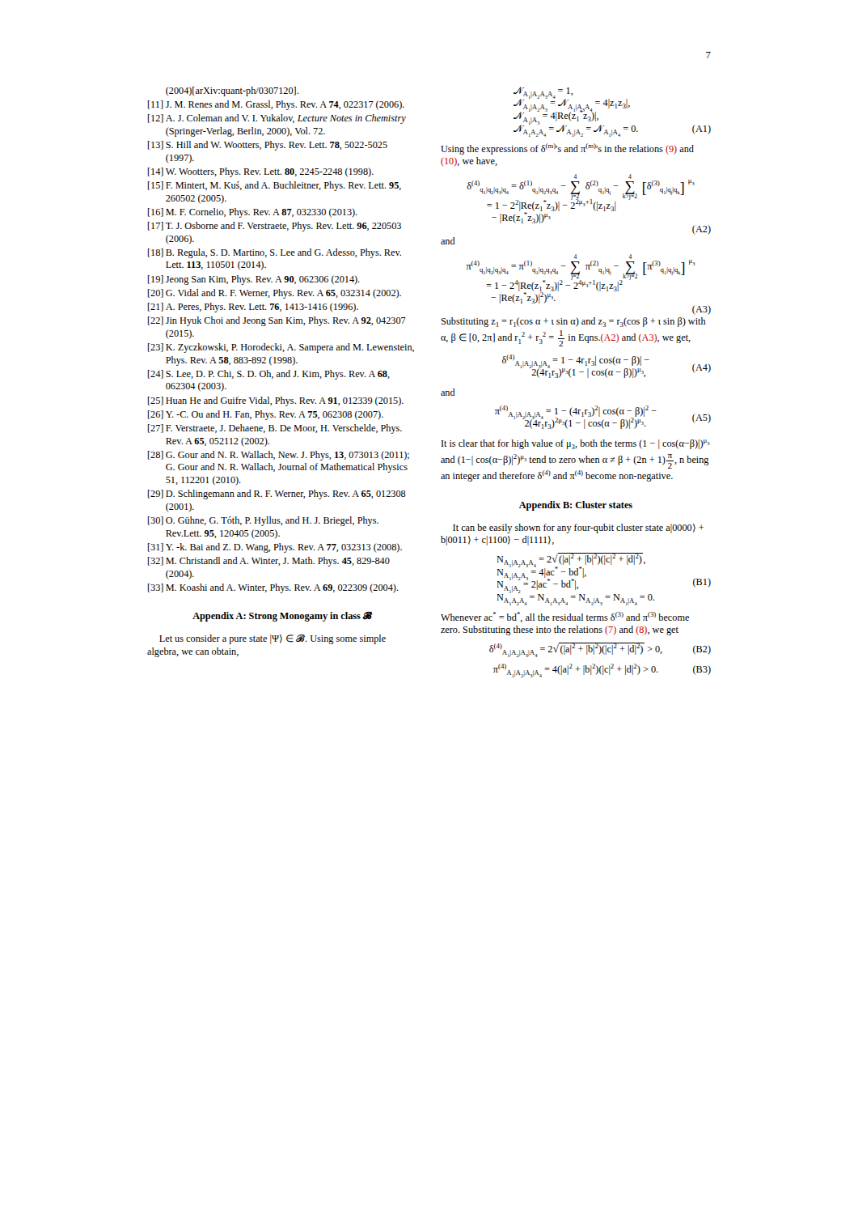7
(2004)[arXiv:quant-ph/0307120].
[11] J. M. Renes and M. Grassl, Phys. Rev. A 74, 022317 (2006).
[12] A. J. Coleman and V. I. Yukalov, Lecture Notes in Chemistry (Springer-Verlag, Berlin, 2000), Vol. 72.
[13] S. Hill and W. Wootters, Phys. Rev. Lett. 78, 5022-5025 (1997).
[14] W. Wootters, Phys. Rev. Lett. 80, 2245-2248 (1998).
[15] F. Mintert, M. Kuś, and A. Buchleitner, Phys. Rev. Lett. 95, 260502 (2005).
[16] M. F. Cornelio, Phys. Rev. A 87, 032330 (2013).
[17] T. J. Osborne and F. Verstraete, Phys. Rev. Lett. 96, 220503 (2006).
[18] B. Regula, S. D. Martino, S. Lee and G. Adesso, Phys. Rev. Lett. 113, 110501 (2014).
[19] Jeong San Kim, Phys. Rev. A 90, 062306 (2014).
[20] G. Vidal and R. F. Werner, Phys. Rev. A 65, 032314 (2002).
[21] A. Peres, Phys. Rev. Lett. 76, 1413-1416 (1996).
[22] Jin Hyuk Choi and Jeong San Kim, Phys. Rev. A 92, 042307 (2015).
[23] K. Zyczkowski, P. Horodecki, A. Sampera and M. Lewenstein, Phys. Rev. A 58, 883-892 (1998).
[24] S. Lee, D. P. Chi, S. D. Oh, and J. Kim, Phys. Rev. A 68, 062304 (2003).
[25] Huan He and Guifre Vidal, Phys. Rev. A 91, 012339 (2015).
[26] Y. -C. Ou and H. Fan, Phys. Rev. A 75, 062308 (2007).
[27] F. Verstraete, J. Dehaene, B. De Moor, H. Verschelde, Phys. Rev. A 65, 052112 (2002).
[28] G. Gour and N. R. Wallach, New. J. Phys, 13, 073013 (2011); G. Gour and N. R. Wallach, Journal of Mathematical Physics 51, 112201 (2010).
[29] D. Schlingemann and R. F. Werner, Phys. Rev. A 65, 012308 (2001).
[30] O. Gühne, G. Tóth, P. Hyllus, and H. J. Briegel, Phys. Rev.Lett. 95, 120405 (2005).
[31] Y. -k. Bai and Z. D. Wang, Phys. Rev. A 77, 032313 (2008).
[32] M. Christandl and A. Winter, J. Math. Phys. 45, 829-840 (2004).
[33] M. Koashi and A. Winter, Phys. Rev. A 69, 022309 (2004).
Appendix A: Strong Monogamy in class 𝓑
Let us consider a pure state |Ψ⟩ ∈ 𝓑. Using some simple algebra, we can obtain,
𝒩A1|A2A3A4 = 1, 𝒩A1|A2A3 = 𝒩A1|A3A4 = 4|z1z3|, 𝒩A1|A3 = 4|Re(z1*z3)|, 𝒩A1A2A4 = 𝒩A1|A2 = 𝒩A1|A4 = 0. (A1)
Using the expressions of δ(m)'s and π(m)'s in the relations (9) and (10), we have,
δ(4)q1|q2|q3|q4 = δ(1)q1|q2q3q4 − 4∑j=2 δ(2)q1|qj − 4∑k>j=2 [δ(3)q1|qj|qk] μ3 = 1 − 22|Re(z1*z3)| − 22μ3+1(|z1z3| − |Re(z1*z3)|)μ3 (A2)
and
π(4)q1|q2|q3|q4 = π(1)q1|q2q3q4 − 4∑j=2 π(2)q1|qj − 4∑k>j=2 [π(3)q1|qj|qk] μ3 = 1 − 24|Re(z1*z3)|2 − 24μ3+1(|z1z3|2 − |Re(z1*z3)|2)μ3. (A3)
Substituting z1 = r1(cos α + ι sin α) and z3 = r3(cos β + ι sin β) with α, β ∈ [0, 2π] and r12 + r32 = 12 in Eqns.(A2) and (A3), we get,
δ(4)A1|A2|A3|A4 = 1 − 4r1r3| cos(α − β)| − 2(4r1r3)μ3(1 − | cos(α − β)|)μ3, (A4)
and
π(4)A1|A2|A3|A4 = 1 − (4r1r3)2| cos(α − β)|2 − 2(4r1r3)2μ3(1 − | cos(α − β)|2)μ3. (A5)
It is clear that for high value of μ3, both the terms (1 − | cos(α−β)|)μ3 and (1−| cos(α−β)|2)μ3 tend to zero when α ≠ β + (2n + 1)π 2, n being an integer and therefore δ(4) and π(4) become non-negative.
Appendix B: Cluster states
It can be easily shown for any four-qubit cluster state a|0000⟩ + b|0011⟩ + c|1100⟩ − d|1111⟩,
NA1|A2A3A4 = 2(|a|2 + |b|2)(|c|2 + |d|2), NA1|A2A3 = 4|ac* − bd*|, NA1|A2 = 2|ac* − bd*|, NA1A2A4 = NA1A3A4 = NA1|A3 = NA1|A4 = 0. (B1)
Whenever ac* = bd*, all the residual terms δ(3) and π(3) become zero. Substituting these into the relations (7) and (8), we get
δ(4)A1|A2|A3|A4 = 2(|a|2 + |b|2)(|c|2 + |d|2) > 0, (B2)
π(4)A1|A2|A3|A4 = 4(|a|2 + |b|2)(|c|2 + |d|2) > 0. (B3)